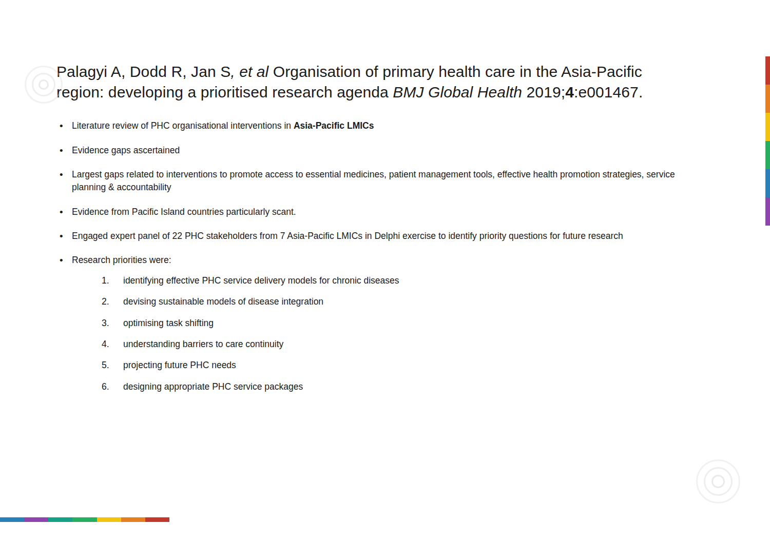Palagyi A, Dodd R, Jan S, et al Organisation of primary health care in the Asia-Pacific region: developing a prioritised research agenda BMJ Global Health 2019;4:e001467.
Literature review of PHC organisational interventions in Asia-Pacific LMICs
Evidence gaps ascertained
Largest gaps related to interventions to promote access to essential medicines, patient management tools, effective health promotion strategies, service planning & accountability
Evidence from Pacific Island countries particularly scant.
Engaged expert panel of 22 PHC stakeholders from 7 Asia-Pacific LMICs in Delphi exercise to identify priority questions for future research
Research priorities were:
identifying effective PHC service delivery models for chronic diseases
devising sustainable models of disease integration
optimising task shifting
understanding barriers to care continuity
projecting future PHC needs
designing appropriate PHC service packages